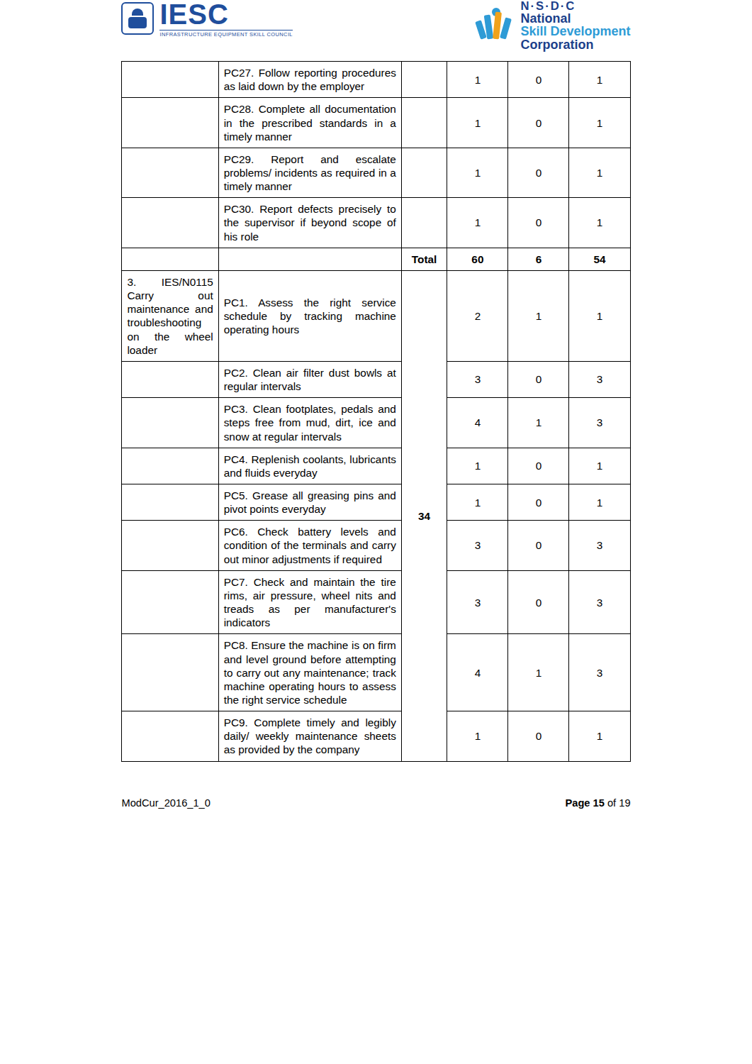IESC
Infrastructure Equipment Skill Council
N·S·D·C
National
Skill Development
Corporation
| | PC27. Follow reporting procedures as laid down by the employer | | 1 | 0 | 1 |
| | PC28. Complete all documentation in the prescribed standards in a timely manner | | 1 | 0 | 1 |
| | PC29. Report and escalate problems/ incidents as required in a timely manner | | 1 | 0 | 1 |
| | PC30. Report defects precisely to the supervisor if beyond scope of his role | | 1 | 0 | 1 |
| | | Total | 60 | 6 | 54 |
| 3. IES/N0115 Carry out maintenance and troubleshooting on the wheel loader | PC1. Assess the right service schedule by tracking machine operating hours | 34 | 2 | 1 | 1 |
| | PC2. Clean air filter dust bowls at regular intervals | 3 | 0 | 3 |
| | PC3. Clean footplates, pedals and steps free from mud, dirt, ice and snow at regular intervals | 4 | 1 | 3 |
| | PC4. Replenish coolants, lubricants and fluids everyday | 1 | 0 | 1 |
| | PC5. Grease all greasing pins and pivot points everyday | 1 | 0 | 1 |
| | PC6. Check battery levels and condition of the terminals and carry out minor adjustments if required | 3 | 0 | 3 |
| | PC7. Check and maintain the tire rims, air pressure, wheel nits and treads as per manufacturer's indicators | 3 | 0 | 3 |
| | PC8. Ensure the machine is on firm and level ground before attempting to carry out any maintenance; track machine operating hours to assess the right service schedule | 4 | 1 | 3 |
| | PC9. Complete timely and legibly daily/ weekly maintenance sheets as provided by the company | 1 | 0 | 1 |
ModCur_2016_1_0
Page 15 of 19